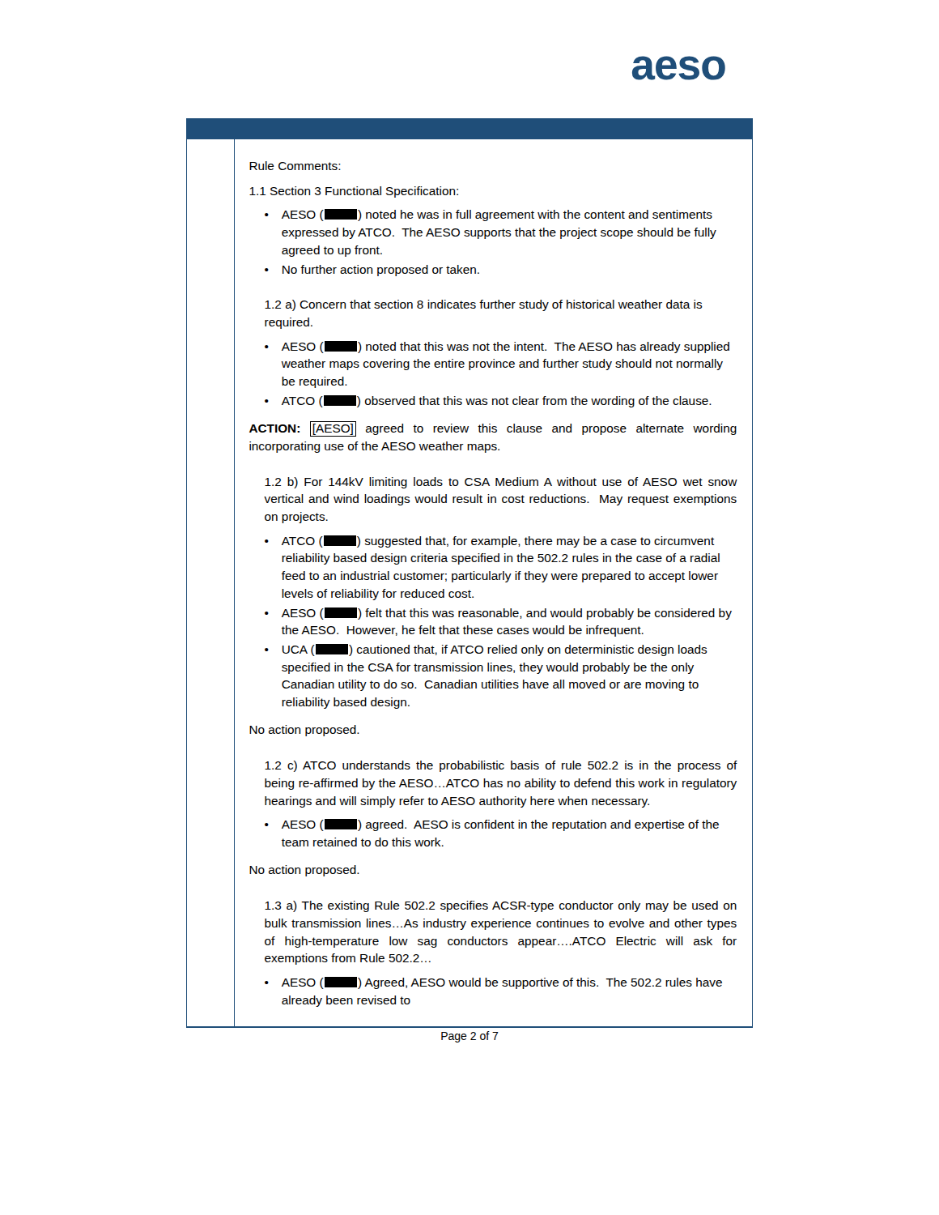aeso
Rule Comments:
1.1 Section 3 Functional Specification:
AESO ( ) noted he was in full agreement with the content and sentiments expressed by ATCO. The AESO supports that the project scope should be fully agreed to up front.
No further action proposed or taken.
1.2 a) Concern that section 8 indicates further study of historical weather data is required.
AESO ( ) noted that this was not the intent. The AESO has already supplied weather maps covering the entire province and further study should not normally be required.
ATCO ( ) observed that this was not clear from the wording of the clause.
ACTION: [AESO] agreed to review this clause and propose alternate wording incorporating use of the AESO weather maps.
1.2 b) For 144kV limiting loads to CSA Medium A without use of AESO wet snow vertical and wind loadings would result in cost reductions. May request exemptions on projects.
ATCO ( ) suggested that, for example, there may be a case to circumvent reliability based design criteria specified in the 502.2 rules in the case of a radial feed to an industrial customer; particularly if they were prepared to accept lower levels of reliability for reduced cost.
AESO ( ) felt that this was reasonable, and would probably be considered by the AESO. However, he felt that these cases would be infrequent.
UCA ( ) cautioned that, if ATCO relied only on deterministic design loads specified in the CSA for transmission lines, they would probably be the only Canadian utility to do so. Canadian utilities have all moved or are moving to reliability based design.
No action proposed.
1.2 c) ATCO understands the probabilistic basis of rule 502.2 is in the process of being re-affirmed by the AESO…ATCO has no ability to defend this work in regulatory hearings and will simply refer to AESO authority here when necessary.
AESO ( ) agreed. AESO is confident in the reputation and expertise of the team retained to do this work.
No action proposed.
1.3 a) The existing Rule 502.2 specifies ACSR-type conductor only may be used on bulk transmission lines…As industry experience continues to evolve and other types of high-temperature low sag conductors appear….ATCO Electric will ask for exemptions from Rule 502.2…
AESO ( ) Agreed, AESO would be supportive of this. The 502.2 rules have already been revised to
Page 2 of 7